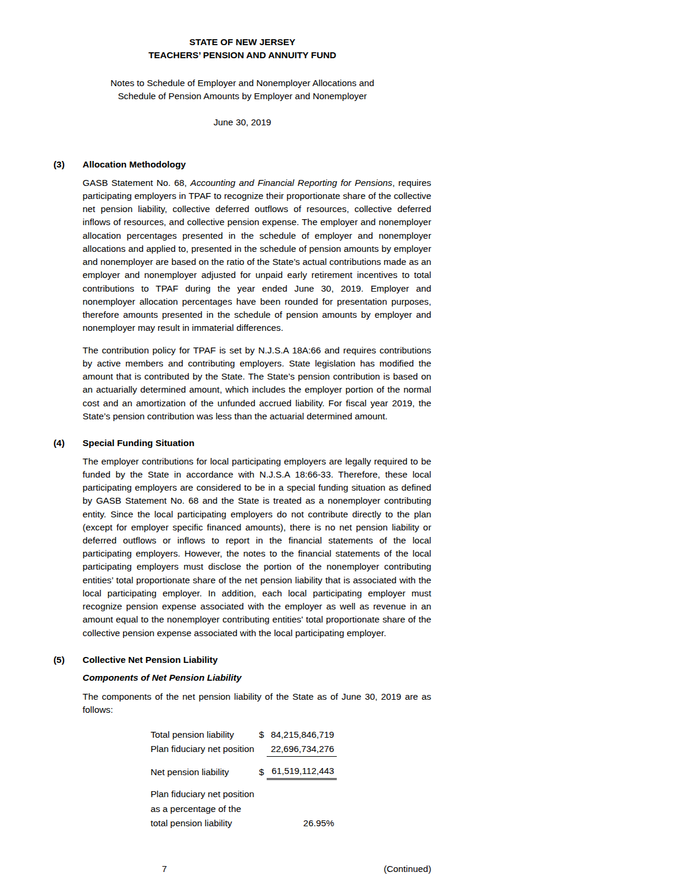STATE OF NEW JERSEY
TEACHERS’ PENSION AND ANNUITY FUND
Notes to Schedule of Employer and Nonemployer Allocations and
Schedule of Pension Amounts by Employer and Nonemployer
June 30, 2019
(3) Allocation Methodology
GASB Statement No. 68, Accounting and Financial Reporting for Pensions, requires participating employers in TPAF to recognize their proportionate share of the collective net pension liability, collective deferred outflows of resources, collective deferred inflows of resources, and collective pension expense. The employer and nonemployer allocation percentages presented in the schedule of employer and nonemployer allocations and applied to, presented in the schedule of pension amounts by employer and nonemployer are based on the ratio of the State’s actual contributions made as an employer and nonemployer adjusted for unpaid early retirement incentives to total contributions to TPAF during the year ended June 30, 2019. Employer and nonemployer allocation percentages have been rounded for presentation purposes, therefore amounts presented in the schedule of pension amounts by employer and nonemployer may result in immaterial differences.
The contribution policy for TPAF is set by N.J.S.A 18A:66 and requires contributions by active members and contributing employers. State legislation has modified the amount that is contributed by the State. The State’s pension contribution is based on an actuarially determined amount, which includes the employer portion of the normal cost and an amortization of the unfunded accrued liability. For fiscal year 2019, the State’s pension contribution was less than the actuarial determined amount.
(4) Special Funding Situation
The employer contributions for local participating employers are legally required to be funded by the State in accordance with N.J.S.A 18:66-33. Therefore, these local participating employers are considered to be in a special funding situation as defined by GASB Statement No. 68 and the State is treated as a nonemployer contributing entity. Since the local participating employers do not contribute directly to the plan (except for employer specific financed amounts), there is no net pension liability or deferred outflows or inflows to report in the financial statements of the local participating employers. However, the notes to the financial statements of the local participating employers must disclose the portion of the nonemployer contributing entities’ total proportionate share of the net pension liability that is associated with the local participating employer. In addition, each local participating employer must recognize pension expense associated with the employer as well as revenue in an amount equal to the nonemployer contributing entities' total proportionate share of the collective pension expense associated with the local participating employer.
(5) Collective Net Pension Liability
Components of Net Pension Liability
The components of the net pension liability of the State as of June 30, 2019 are as follows:
| Total pension liability | $ | 84,215,846,719 |
| Plan fiduciary net position | | 22,696,734,276 |
| Net pension liability | $ | 61,519,112,443 |
| Plan fiduciary net position | | |
| as a percentage of the | | |
| total pension liability | | 26.95% |
7 (Continued)